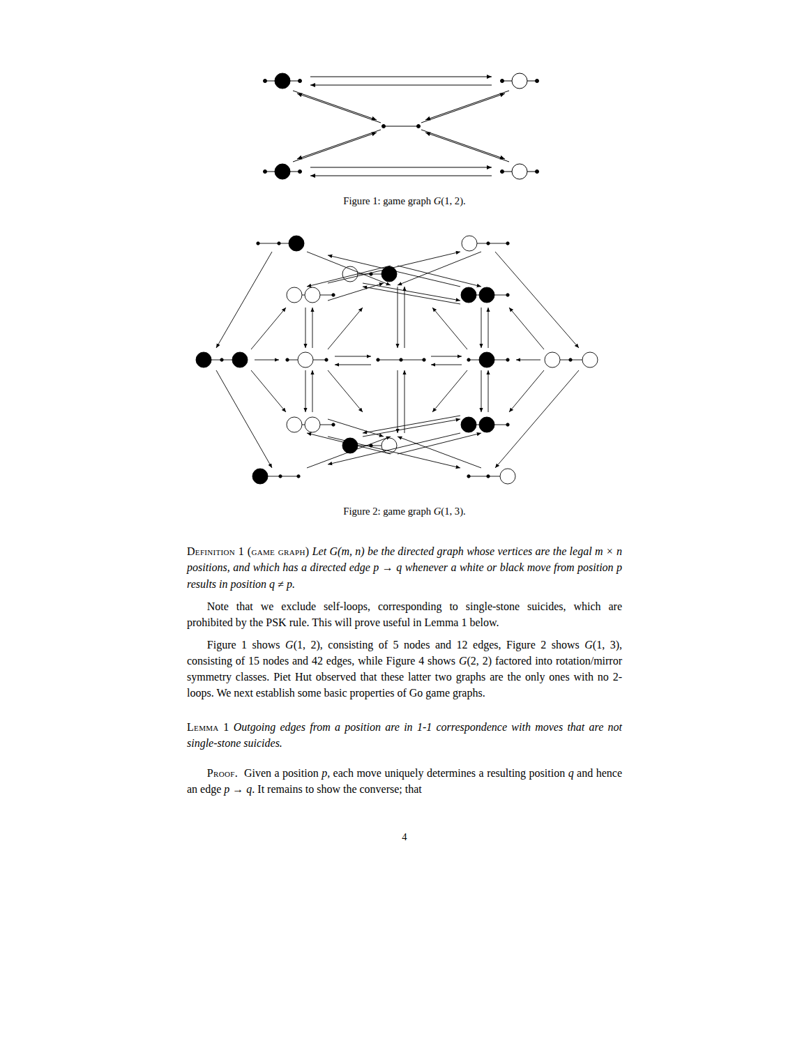Figure 1: game graph G(1, 2).
Figure 2: game graph G(1, 3).
Definition 1 (game graph) Let G(m, n) be the directed graph whose vertices are the legal m × n positions, and which has a directed edge p → q whenever a white or black move from position p results in position q ≠ p.
Note that we exclude self-loops, corresponding to single-stone suicides, which are prohibited by the PSK rule. This will prove useful in Lemma 1 below.
Figure 1 shows G(1, 2), consisting of 5 nodes and 12 edges, Figure 2 shows G(1, 3), consisting of 15 nodes and 42 edges, while Figure 4 shows G(2, 2) factored into rotation/mirror symmetry classes. Piet Hut observed that these latter two graphs are the only ones with no 2-loops. We next establish some basic properties of Go game graphs.
Lemma 1 Outgoing edges from a position are in 1-1 correspondence with moves that are not single-stone suicides.
Proof. Given a position p, each move uniquely determines a resulting position q and hence an edge p → q. It remains to show the converse; that
4